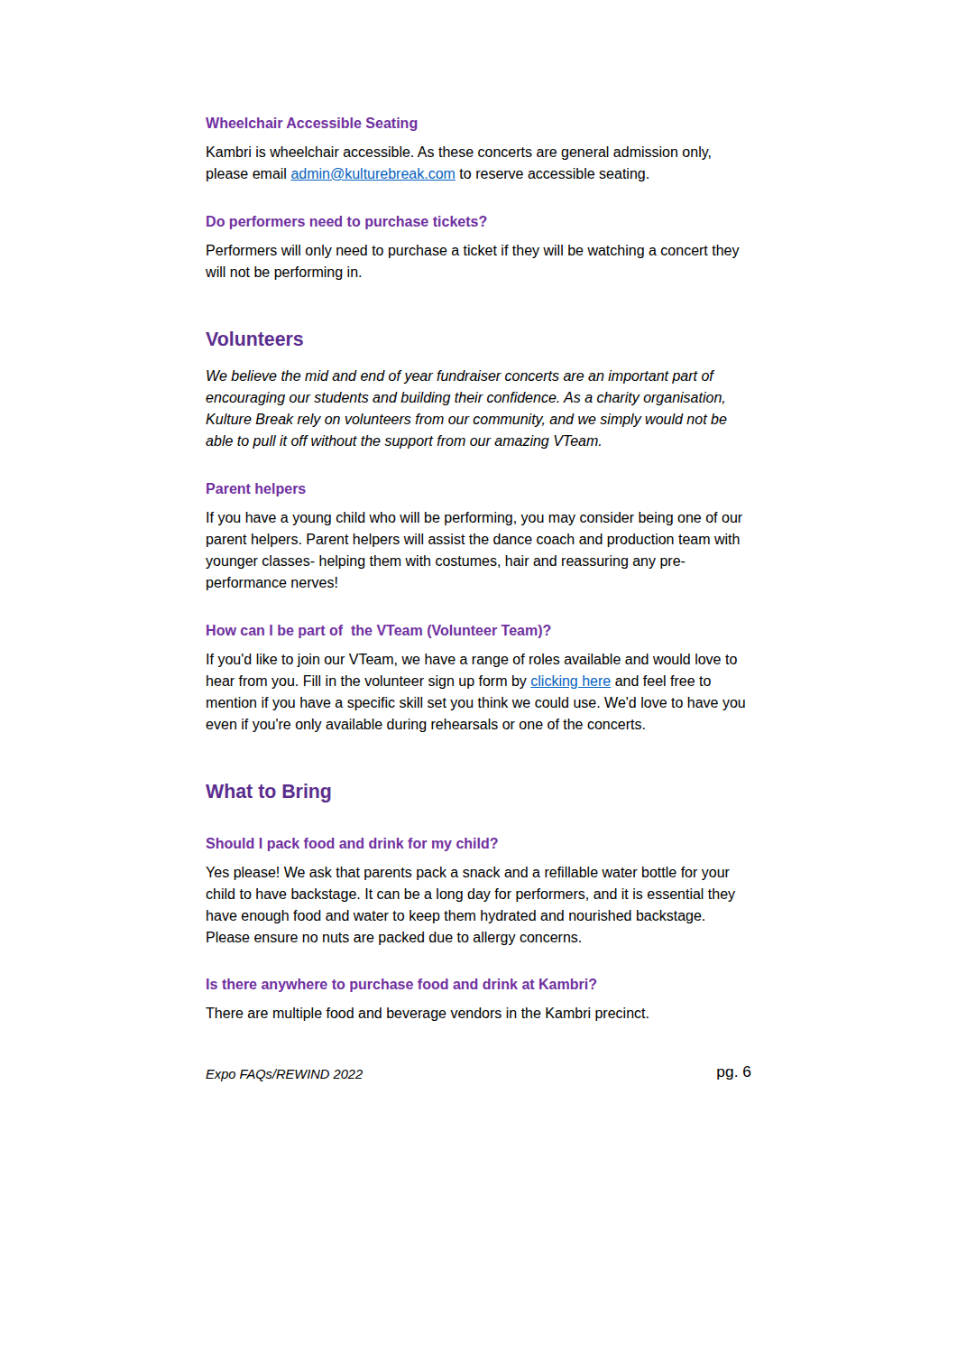Wheelchair Accessible Seating
Kambri is wheelchair accessible. As these concerts are general admission only, please email admin@kulturebreak.com to reserve accessible seating.
Do performers need to purchase tickets?
Performers will only need to purchase a ticket if they will be watching a concert they will not be performing in.
Volunteers
We believe the mid and end of year fundraiser concerts are an important part of encouraging our students and building their confidence. As a charity organisation, Kulture Break rely on volunteers from our community, and we simply would not be able to pull it off without the support from our amazing VTeam.
Parent helpers
If you have a young child who will be performing, you may consider being one of our parent helpers. Parent helpers will assist the dance coach and production team with younger classes- helping them with costumes, hair and reassuring any pre-performance nerves!
How can I be part of the VTeam (Volunteer Team)?
If you'd like to join our VTeam, we have a range of roles available and would love to hear from you. Fill in the volunteer sign up form by clicking here and feel free to mention if you have a specific skill set you think we could use. We'd love to have you even if you're only available during rehearsals or one of the concerts.
What to Bring
Should I pack food and drink for my child?
Yes please! We ask that parents pack a snack and a refillable water bottle for your child to have backstage. It can be a long day for performers, and it is essential they have enough food and water to keep them hydrated and nourished backstage. Please ensure no nuts are packed due to allergy concerns.
Is there anywhere to purchase food and drink at Kambri?
There are multiple food and beverage vendors in the Kambri precinct.
Expo FAQs/REWIND 2022 pg. 6